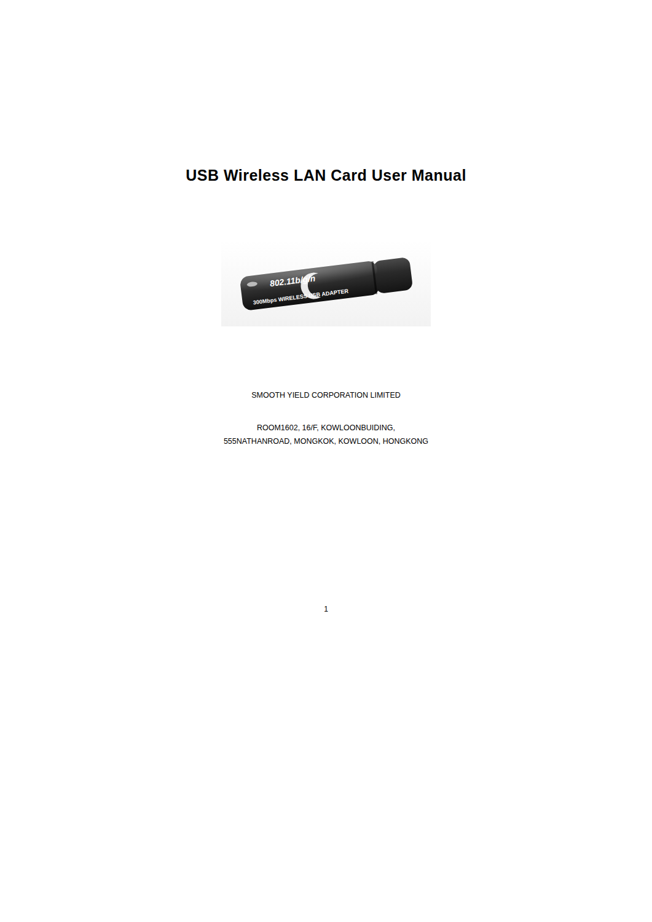USB Wireless LAN Card User Manual
SMOOTH YIELD CORPORATION LIMITED
ROOM1602, 16/F, KOWLOONBUIDING,
555NATHANROAD, MONGKOK, KOWLOON, HONGKONG
1